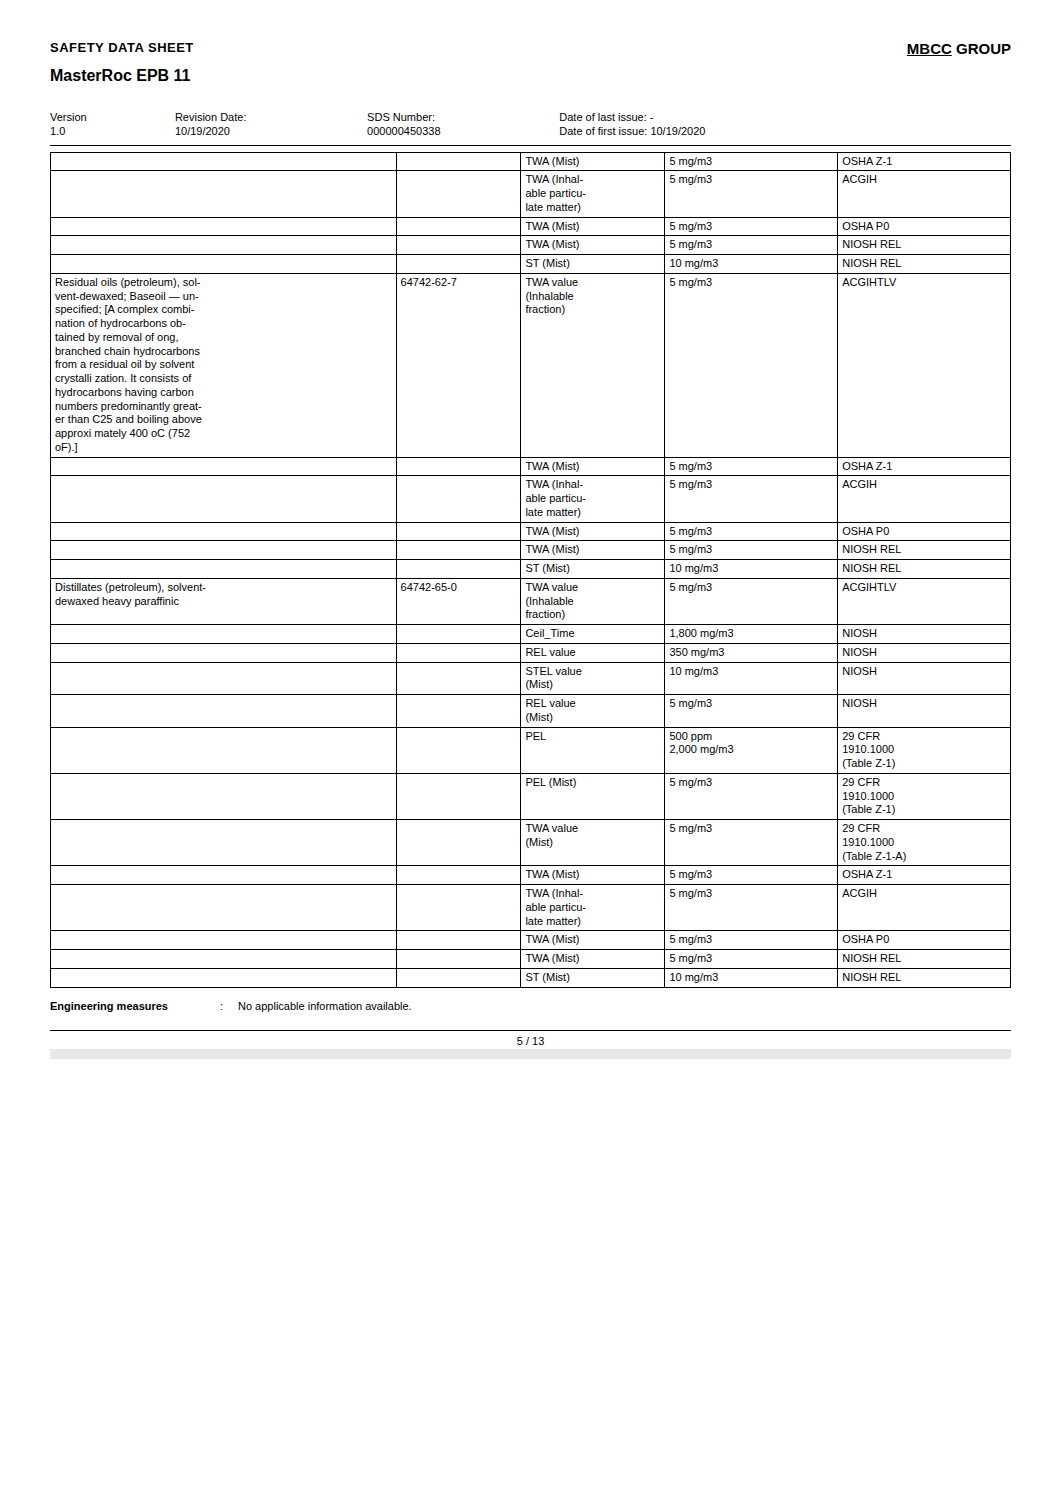SAFETY DATA SHEET
MBCC GROUP
MasterRoc EPB 11
| Version 1.0 | Revision Date: 10/19/2020 | SDS Number: 000000450338 | Date of last issue: - Date of first issue: 10/19/2020 |
| | | TWA (Mist) | 5 mg/m3 | OSHA Z-1 |
| | | TWA (Inhal- able particu- late matter) | 5 mg/m3 | ACGIH |
| | | TWA (Mist) | 5 mg/m3 | OSHA P0 |
| | | TWA (Mist) | 5 mg/m3 | NIOSH REL |
| | | ST (Mist) | 10 mg/m3 | NIOSH REL |
| Residual oils (petroleum), sol- vent-dewaxed; Baseoil — un- specified; [A complex combi- nation of hydrocarbons ob- tained by removal of ong, branched chain hydrocarbons from a residual oil by solvent crystalli zation. It consists of hydrocarbons having carbon numbers predominantly great- er than C25 and boiling above approxi mately 400 oC (752 oF).] | 64742-62-7 | TWA value (Inhalable fraction) | 5 mg/m3 | ACGIHTLV |
| | | TWA (Mist) | 5 mg/m3 | OSHA Z-1 |
| | | TWA (Inhal- able particu- late matter) | 5 mg/m3 | ACGIH |
| | | TWA (Mist) | 5 mg/m3 | OSHA P0 |
| | | TWA (Mist) | 5 mg/m3 | NIOSH REL |
| | | ST (Mist) | 10 mg/m3 | NIOSH REL |
| Distillates (petroleum), solvent- dewaxed heavy paraffinic | 64742-65-0 | TWA value (Inhalable fraction) | 5 mg/m3 | ACGIHTLV |
| | | Ceil_Time | 1,800 mg/m3 | NIOSH |
| | | REL value | 350 mg/m3 | NIOSH |
| | | STEL value (Mist) | 10 mg/m3 | NIOSH |
| | | REL value (Mist) | 5 mg/m3 | NIOSH |
| | | PEL | 500 ppm 2,000 mg/m3 | 29 CFR 1910.1000 (Table Z-1) |
| | | PEL (Mist) | 5 mg/m3 | 29 CFR 1910.1000 (Table Z-1) |
| | | TWA value (Mist) | 5 mg/m3 | 29 CFR 1910.1000 (Table Z-1-A) |
| | | TWA (Mist) | 5 mg/m3 | OSHA Z-1 |
| | | TWA (Inhal- able particu- late matter) | 5 mg/m3 | ACGIH |
| | | TWA (Mist) | 5 mg/m3 | OSHA P0 |
| | | TWA (Mist) | 5 mg/m3 | NIOSH REL |
| | | ST (Mist) | 10 mg/m3 | NIOSH REL |
Engineering measures
:
No applicable information available.
5 / 13